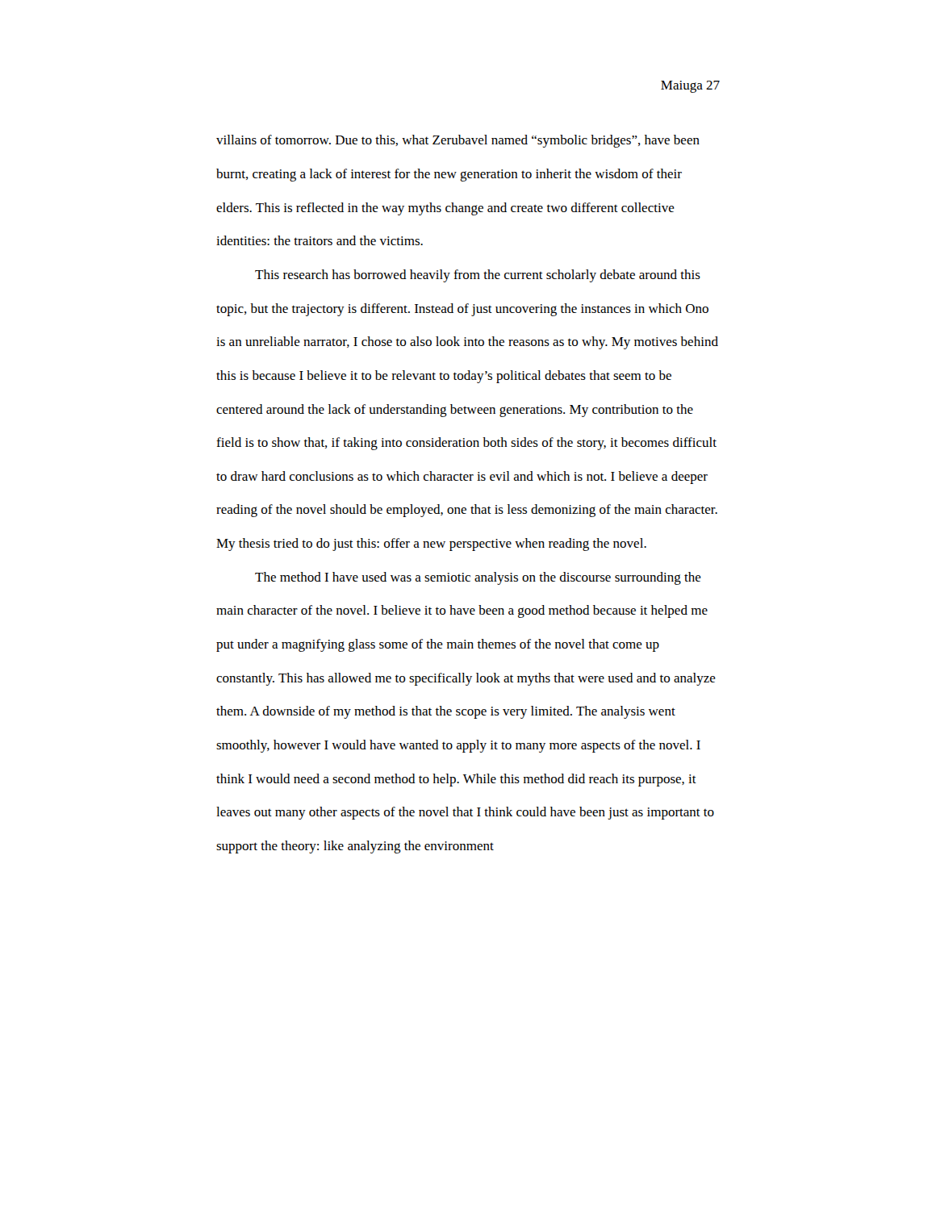Maiuga 27
villains of tomorrow. Due to this, what Zerubavel named “symbolic bridges”, have been burnt, creating a lack of interest for the new generation to inherit the wisdom of their elders. This is reflected in the way myths change and create two different collective identities: the traitors and the victims.
This research has borrowed heavily from the current scholarly debate around this topic, but the trajectory is different. Instead of just uncovering the instances in which Ono is an unreliable narrator, I chose to also look into the reasons as to why. My motives behind this is because I believe it to be relevant to today’s political debates that seem to be centered around the lack of understanding between generations. My contribution to the field is to show that, if taking into consideration both sides of the story, it becomes difficult to draw hard conclusions as to which character is evil and which is not. I believe a deeper reading of the novel should be employed, one that is less demonizing of the main character. My thesis tried to do just this: offer a new perspective when reading the novel.
The method I have used was a semiotic analysis on the discourse surrounding the main character of the novel. I believe it to have been a good method because it helped me put under a magnifying glass some of the main themes of the novel that come up constantly. This has allowed me to specifically look at myths that were used and to analyze them. A downside of my method is that the scope is very limited. The analysis went smoothly, however I would have wanted to apply it to many more aspects of the novel. I think I would need a second method to help. While this method did reach its purpose, it leaves out many other aspects of the novel that I think could have been just as important to support the theory: like analyzing the environment